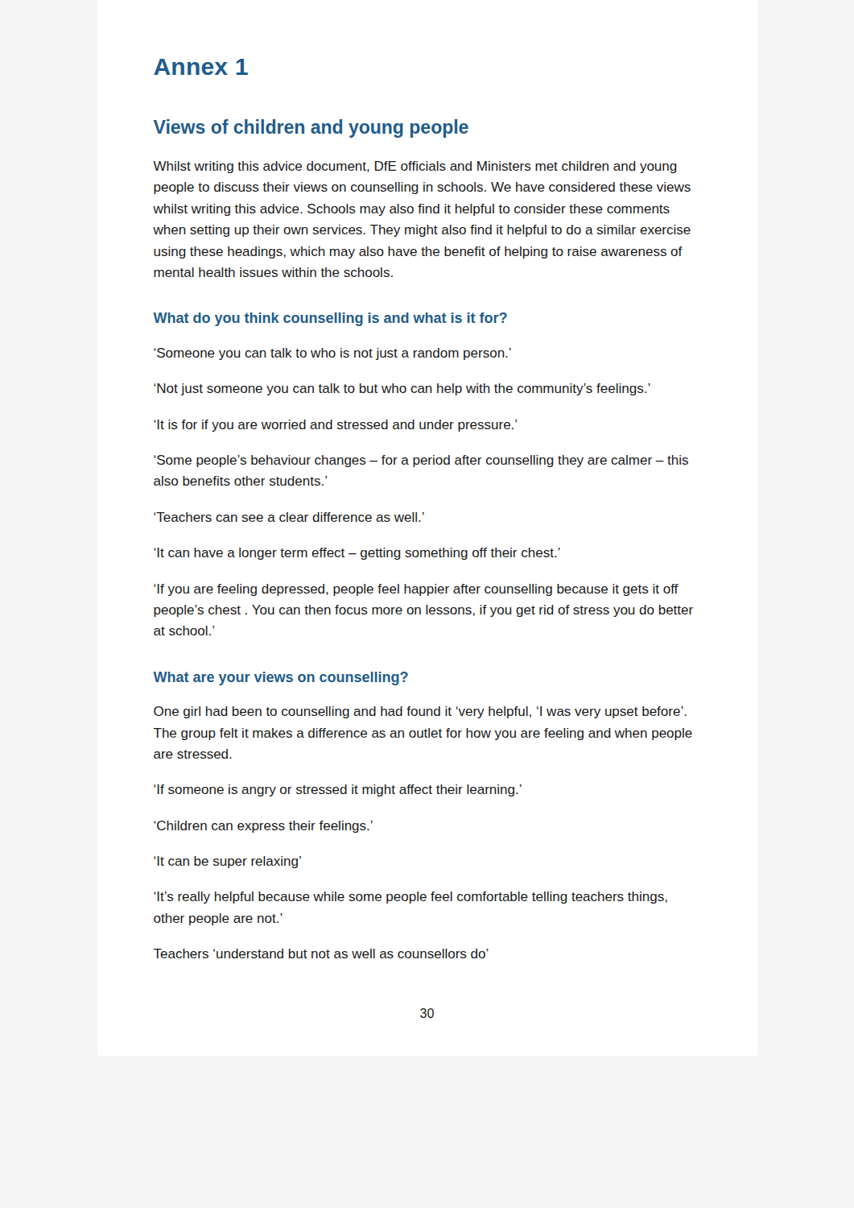Annex 1
Views of children and young people
Whilst writing this advice document, DfE officials and Ministers met children and young people to discuss their views on counselling in schools. We have considered these views whilst writing this advice. Schools may also find it helpful to consider these comments when setting up their own services. They might also find it helpful to do a similar exercise using these headings, which may also have the benefit of helping to raise awareness of mental health issues within the schools.
What do you think counselling is and what is it for?
‘Someone you can talk to who is not just a random person.’
‘Not just someone you can talk to but who can help with the community’s feelings.’
‘It is for if you are worried and stressed and under pressure.’
‘Some people’s behaviour changes – for a period after counselling they are calmer – this also benefits other students.’
‘Teachers can see a clear difference as well.’
‘It can have a longer term effect – getting something off their chest.’
‘If you are feeling depressed, people feel happier after counselling because it gets it off people’s chest . You can then focus more on lessons, if you get rid of stress you do better at school.’
What are your views on counselling?
One girl had been to counselling and had found it ‘very helpful, ‘I was very upset before’. The group felt it makes a difference as an outlet for how you are feeling and when people are stressed.
‘If someone is angry or stressed it might affect their learning.’
‘Children can express their feelings.’
‘It can be super relaxing’
‘It’s really helpful because while some people feel comfortable telling teachers things, other people are not.’
Teachers ‘understand but not as well as counsellors do’
30